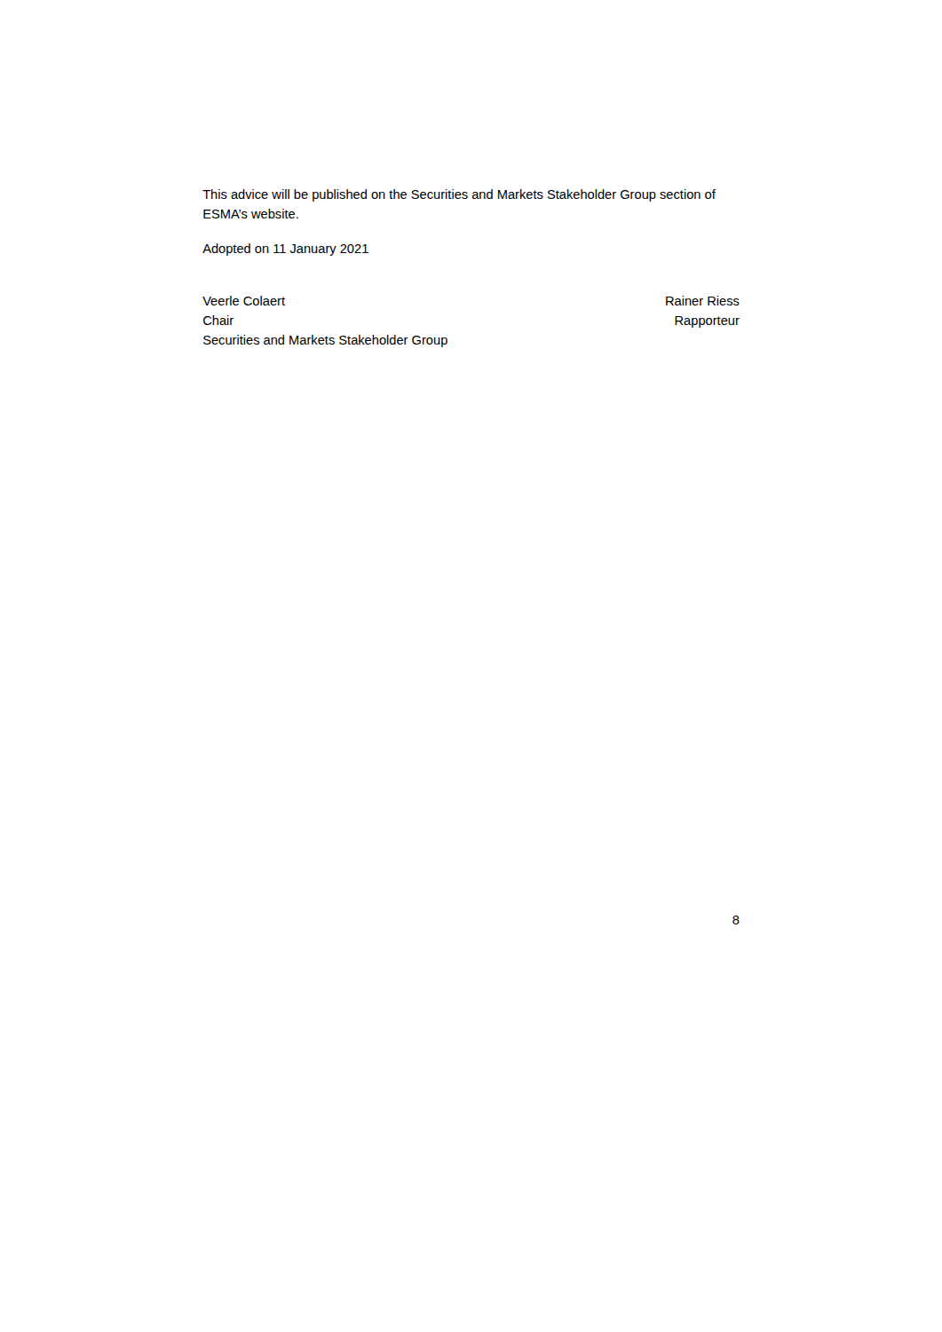This advice will be published on the Securities and Markets Stakeholder Group section of ESMA’s website.
Adopted on 11 January 2021
| Veerle Colaert | Rainer Riess |
| Chair | Rapporteur |
| Securities and Markets Stakeholder Group | |
8